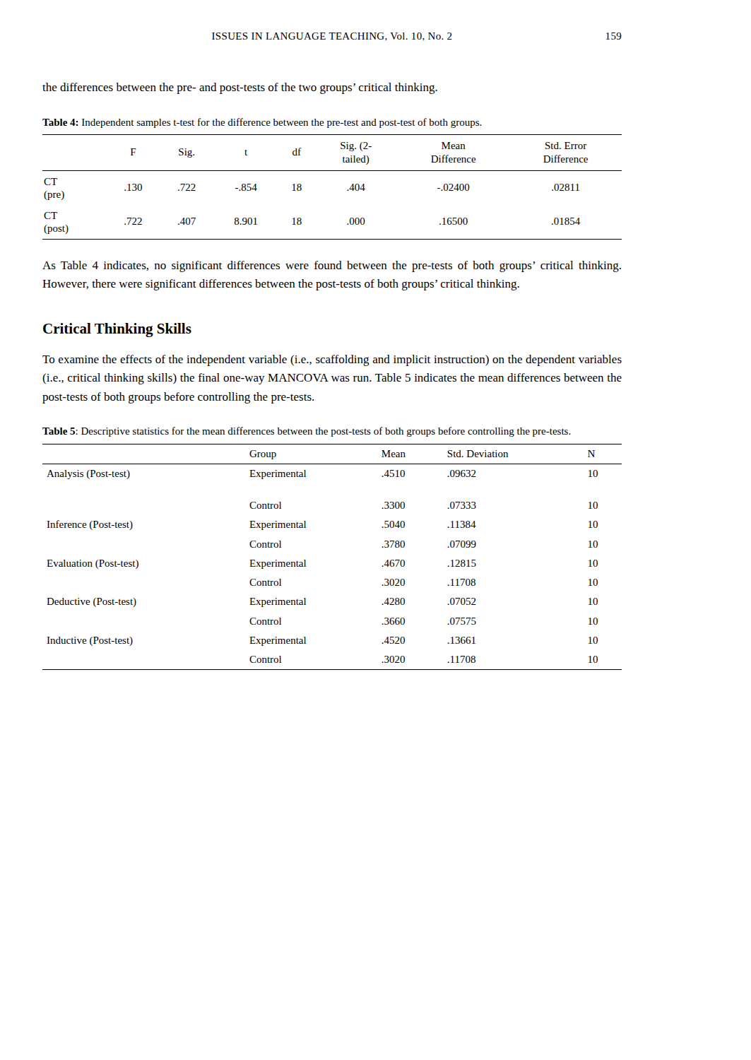ISSUES IN LANGUAGE TEACHING, Vol. 10, No. 2 159
the differences between the pre- and post-tests of the two groups’ critical thinking.
Table 4: Independent samples t-test for the difference between the pre-test and post-test of both groups.
| | F | Sig. | t | df | Sig. (2- tailed) | Mean Difference | Std. Error Difference |
| --- | --- | --- | --- | --- | --- | --- | --- |
| CT (pre) | .130 | .722 | -.854 | 18 | .404 | -.02400 | .02811 |
| CT (post) | .722 | .407 | 8.901 | 18 | .000 | .16500 | .01854 |
As Table 4 indicates, no significant differences were found between the pre-tests of both groups’ critical thinking. However, there were significant differences between the post-tests of both groups’ critical thinking.
Critical Thinking Skills
To examine the effects of the independent variable (i.e., scaffolding and implicit instruction) on the dependent variables (i.e., critical thinking skills) the final one-way MANCOVA was run. Table 5 indicates the mean differences between the post-tests of both groups before controlling the pre-tests.
Table 5: Descriptive statistics for the mean differences between the post-tests of both groups before controlling the pre-tests.
| | Group | Mean | Std. Deviation | N |
| --- | --- | --- | --- | --- |
| Analysis (Post-test) | Experimental | .4510 | .09632 | 10 |
| | Control | .3300 | .07333 | 10 |
| Inference (Post-test) | Experimental | .5040 | .11384 | 10 |
| | Control | .3780 | .07099 | 10 |
| Evaluation (Post-test) | Experimental | .4670 | .12815 | 10 |
| | Control | .3020 | .11708 | 10 |
| Deductive (Post-test) | Experimental | .4280 | .07052 | 10 |
| | Control | .3660 | .07575 | 10 |
| Inductive (Post-test) | Experimental | .4520 | .13661 | 10 |
| | Control | .3020 | .11708 | 10 |